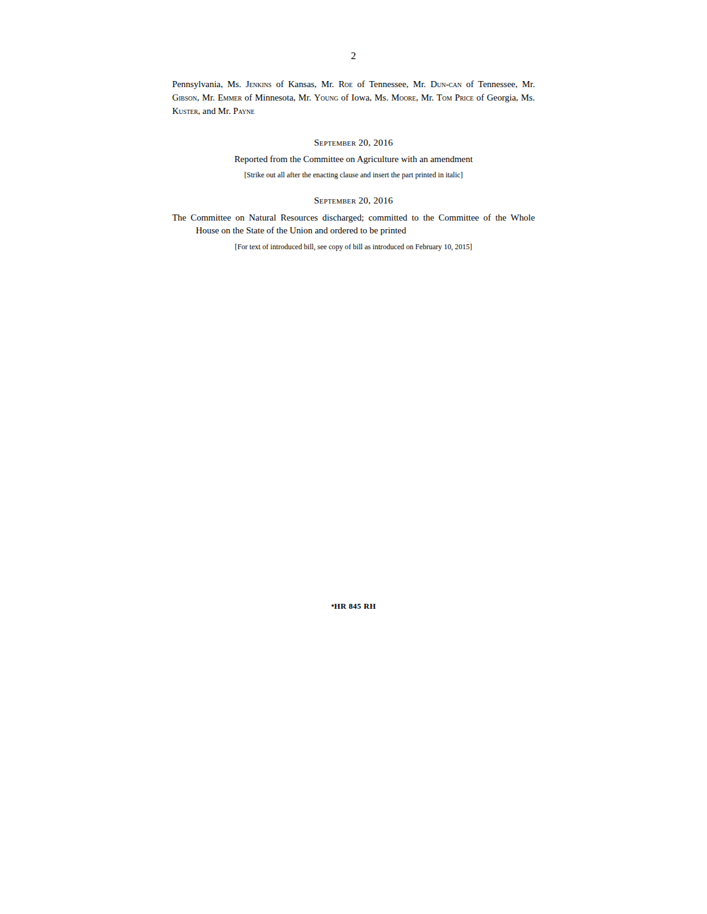2
Pennsylvania, Ms. Jenkins of Kansas, Mr. Roe of Tennessee, Mr. Dun-can of Tennessee, Mr. Gibson, Mr. Emmer of Minnesota, Mr. Young of Iowa, Ms. Moore, Mr. Tom Price of Georgia, Ms. Kuster, and Mr. Payne
September 20, 2016
Reported from the Committee on Agriculture with an amendment
[Strike out all after the enacting clause and insert the part printed in italic]
September 20, 2016
The Committee on Natural Resources discharged; committed to the Committee of the Whole House on the State of the Union and ordered to be printed
[For text of introduced bill, see copy of bill as introduced on February 10, 2015]
•HR 845 RH